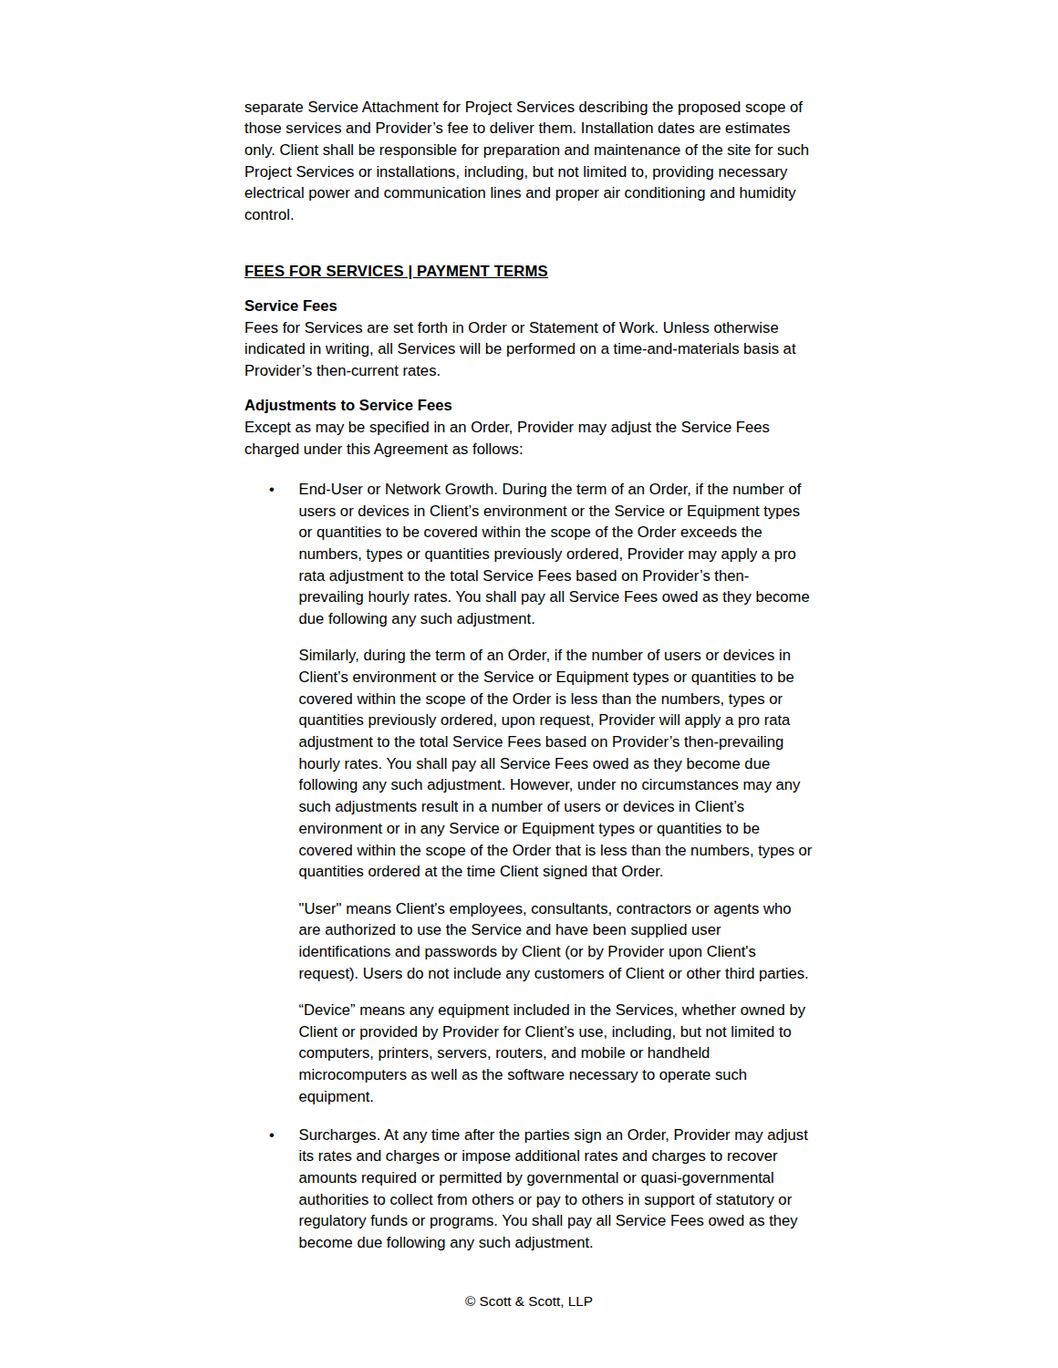separate Service Attachment for Project Services describing the proposed scope of those services and Provider’s fee to deliver them. Installation dates are estimates only. Client shall be responsible for preparation and maintenance of the site for such Project Services or installations, including, but not limited to, providing necessary electrical power and communication lines and proper air conditioning and humidity control.
FEES FOR SERVICES | PAYMENT TERMS
Service Fees
Fees for Services are set forth in Order or Statement of Work. Unless otherwise indicated in writing, all Services will be performed on a time-and-materials basis at Provider’s then-current rates.
Adjustments to Service Fees
Except as may be specified in an Order, Provider may adjust the Service Fees charged under this Agreement as follows:
End-User or Network Growth. During the term of an Order, if the number of users or devices in Client’s environment or the Service or Equipment types or quantities to be covered within the scope of the Order exceeds the numbers, types or quantities previously ordered, Provider may apply a pro rata adjustment to the total Service Fees based on Provider’s then-prevailing hourly rates. You shall pay all Service Fees owed as they become due following any such adjustment.
Similarly, during the term of an Order, if the number of users or devices in Client’s environment or the Service or Equipment types or quantities to be covered within the scope of the Order is less than the numbers, types or quantities previously ordered, upon request, Provider will apply a pro rata adjustment to the total Service Fees based on Provider’s then-prevailing hourly rates. You shall pay all Service Fees owed as they become due following any such adjustment. However, under no circumstances may any such adjustments result in a number of users or devices in Client’s environment or in any Service or Equipment types or quantities to be covered within the scope of the Order that is less than the numbers, types or quantities ordered at the time Client signed that Order.
"User" means Client's employees, consultants, contractors or agents who are authorized to use the Service and have been supplied user identifications and passwords by Client (or by Provider upon Client's request). Users do not include any customers of Client or other third parties.
“Device” means any equipment included in the Services, whether owned by Client or provided by Provider for Client’s use, including, but not limited to computers, printers, servers, routers, and mobile or handheld microcomputers as well as the software necessary to operate such equipment.
Surcharges. At any time after the parties sign an Order, Provider may adjust its rates and charges or impose additional rates and charges to recover amounts required or permitted by governmental or quasi-governmental authorities to collect from others or pay to others in support of statutory or regulatory funds or programs. You shall pay all Service Fees owed as they become due following any such adjustment.
© Scott & Scott, LLP